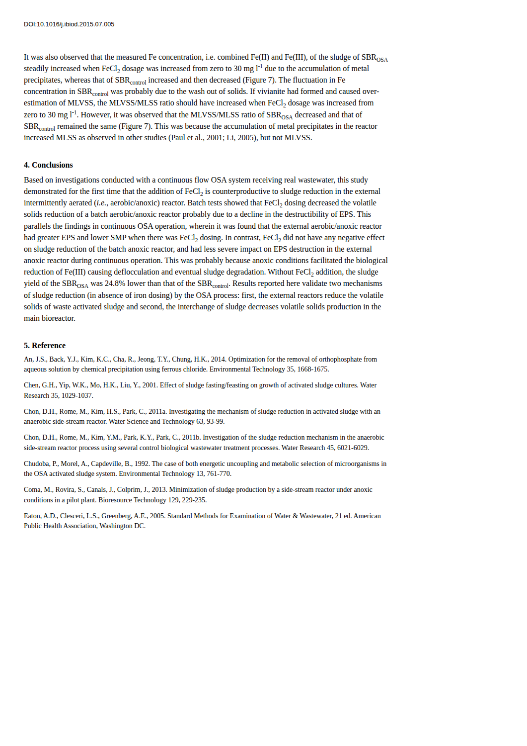DOI:10.1016/j.ibiod.2015.07.005
It was also observed that the measured Fe concentration, i.e. combined Fe(II) and Fe(III), of the sludge of SBROSA steadily increased when FeCl2 dosage was increased from zero to 30 mg l-1 due to the accumulation of metal precipitates, whereas that of SBRcontrol increased and then decreased (Figure 7). The fluctuation in Fe concentration in SBRcontrol was probably due to the wash out of solids. If vivianite had formed and caused over-estimation of MLVSS, the MLVSS/MLSS ratio should have increased when FeCl2 dosage was increased from zero to 30 mg l-1. However, it was observed that the MLVSS/MLSS ratio of SBROSA decreased and that of SBRcontrol remained the same (Figure 7). This was because the accumulation of metal precipitates in the reactor increased MLSS as observed in other studies (Paul et al., 2001; Li, 2005), but not MLVSS.
4. Conclusions
Based on investigations conducted with a continuous flow OSA system receiving real wastewater, this study demonstrated for the first time that the addition of FeCl2 is counterproductive to sludge reduction in the external intermittently aerated (i.e., aerobic/anoxic) reactor. Batch tests showed that FeCl2 dosing decreased the volatile solids reduction of a batch aerobic/anoxic reactor probably due to a decline in the destructibility of EPS. This parallels the findings in continuous OSA operation, wherein it was found that the external aerobic/anoxic reactor had greater EPS and lower SMP when there was FeCl2 dosing. In contrast, FeCl2 did not have any negative effect on sludge reduction of the batch anoxic reactor, and had less severe impact on EPS destruction in the external anoxic reactor during continuous operation. This was probably because anoxic conditions facilitated the biological reduction of Fe(III) causing deflocculation and eventual sludge degradation. Without FeCl2 addition, the sludge yield of the SBROSA was 24.8% lower than that of the SBRcontrol. Results reported here validate two mechanisms of sludge reduction (in absence of iron dosing) by the OSA process: first, the external reactors reduce the volatile solids of waste activated sludge and second, the interchange of sludge decreases volatile solids production in the main bioreactor.
5. Reference
An, J.S., Back, Y.J., Kim, K.C., Cha, R., Jeong, T.Y., Chung, H.K., 2014. Optimization for the removal of orthophosphate from aqueous solution by chemical precipitation using ferrous chloride. Environmental Technology 35, 1668-1675.
Chen, G.H., Yip, W.K., Mo, H.K., Liu, Y., 2001. Effect of sludge fasting/feasting on growth of activated sludge cultures. Water Research 35, 1029-1037.
Chon, D.H., Rome, M., Kim, H.S., Park, C., 2011a. Investigating the mechanism of sludge reduction in activated sludge with an anaerobic side-stream reactor. Water Science and Technology 63, 93-99.
Chon, D.H., Rome, M., Kim, Y.M., Park, K.Y., Park, C., 2011b. Investigation of the sludge reduction mechanism in the anaerobic side-stream reactor process using several control biological wastewater treatment processes. Water Research 45, 6021-6029.
Chudoba, P., Morel, A., Capdeville, B., 1992. The case of both energetic uncoupling and metabolic selection of microorganisms in the OSA activated sludge system. Environmental Technology 13, 761-770.
Coma, M., Rovira, S., Canals, J., Colprim, J., 2013. Minimization of sludge production by a side-stream reactor under anoxic conditions in a pilot plant. Bioresource Technology 129, 229-235.
Eaton, A.D., Clesceri, L.S., Greenberg, A.E., 2005. Standard Methods for Examination of Water & Wastewater, 21 ed. American Public Health Association, Washington DC.